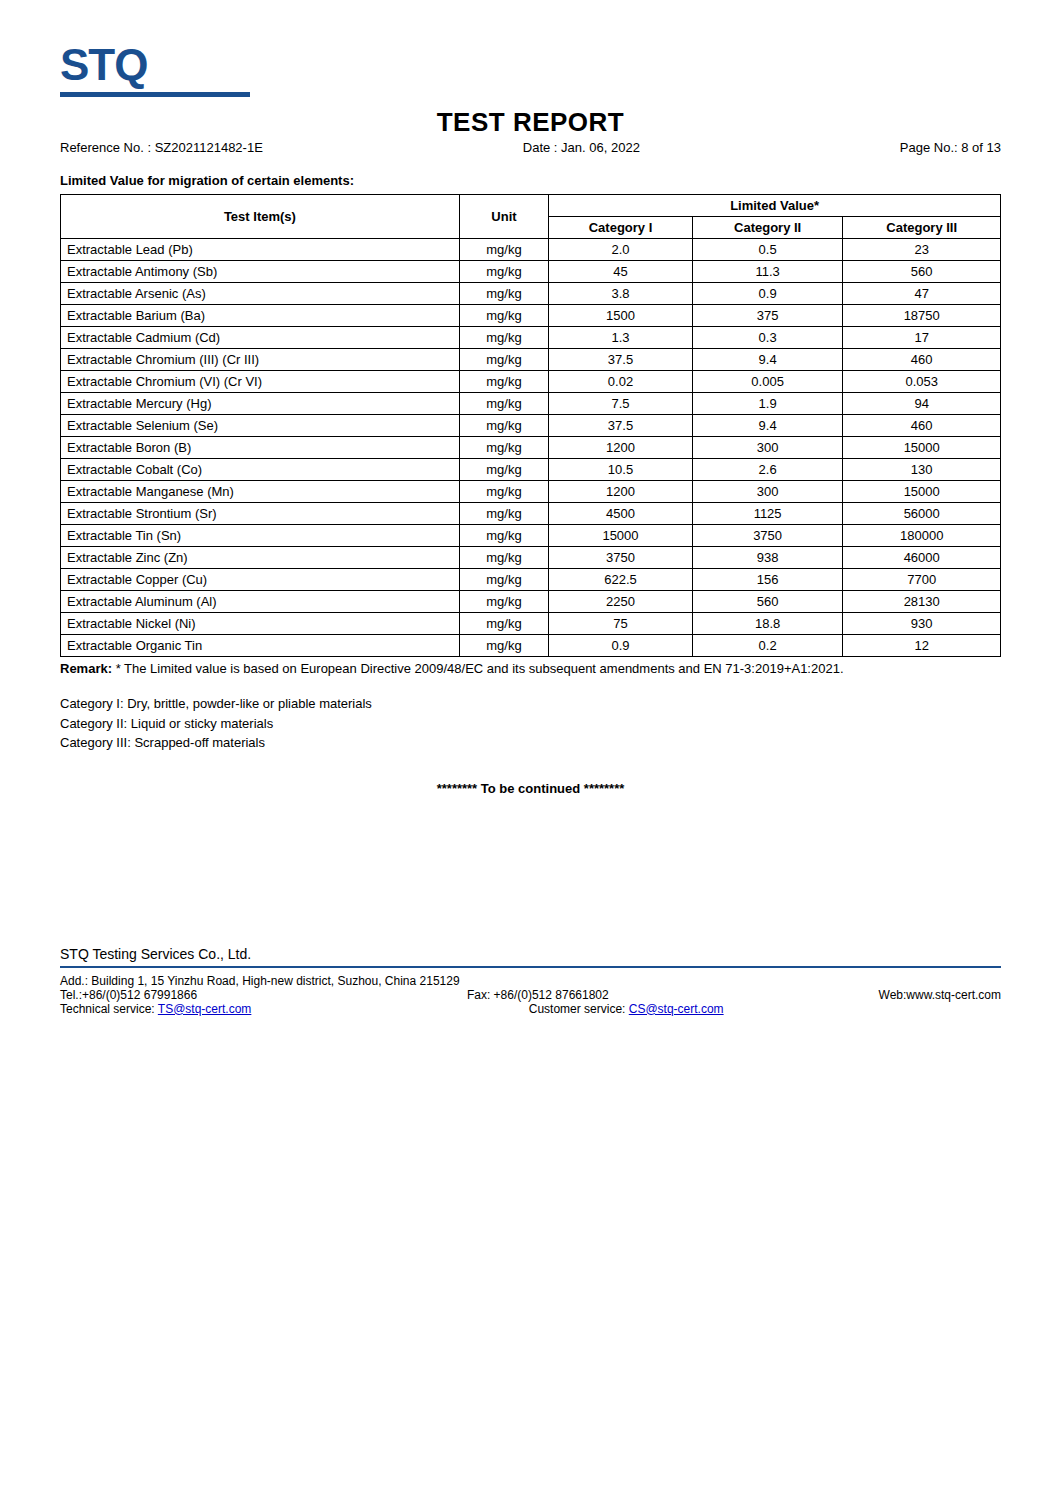STQ
TEST REPORT
Reference No. : SZ2021121482-1E Date : Jan. 06, 2022 Page No.: 8 of 13
Limited Value for migration of certain elements:
| Test Item(s) | Unit | Limited Value* |
| --- | --- | --- |
| Category I | Category II | Category III |
| Extractable Lead (Pb) | mg/kg | 2.0 | 0.5 | 23 |
| Extractable Antimony (Sb) | mg/kg | 45 | 11.3 | 560 |
| Extractable Arsenic (As) | mg/kg | 3.8 | 0.9 | 47 |
| Extractable Barium (Ba) | mg/kg | 1500 | 375 | 18750 |
| Extractable Cadmium (Cd) | mg/kg | 1.3 | 0.3 | 17 |
| Extractable Chromium (III) (Cr III) | mg/kg | 37.5 | 9.4 | 460 |
| Extractable Chromium (VI) (Cr VI) | mg/kg | 0.02 | 0.005 | 0.053 |
| Extractable Mercury (Hg) | mg/kg | 7.5 | 1.9 | 94 |
| Extractable Selenium (Se) | mg/kg | 37.5 | 9.4 | 460 |
| Extractable Boron (B) | mg/kg | 1200 | 300 | 15000 |
| Extractable Cobalt (Co) | mg/kg | 10.5 | 2.6 | 130 |
| Extractable Manganese (Mn) | mg/kg | 1200 | 300 | 15000 |
| Extractable Strontium (Sr) | mg/kg | 4500 | 1125 | 56000 |
| Extractable Tin (Sn) | mg/kg | 15000 | 3750 | 180000 |
| Extractable Zinc (Zn) | mg/kg | 3750 | 938 | 46000 |
| Extractable Copper (Cu) | mg/kg | 622.5 | 156 | 7700 |
| Extractable Aluminum (Al) | mg/kg | 2250 | 560 | 28130 |
| Extractable Nickel (Ni) | mg/kg | 75 | 18.8 | 930 |
| Extractable Organic Tin | mg/kg | 0.9 | 0.2 | 12 |
Remark: * The Limited value is based on European Directive 2009/48/EC and its subsequent amendments and EN 71-3:2019+A1:2021.
Category I: Dry, brittle, powder-like or pliable materials
Category II: Liquid or sticky materials
Category III: Scrapped-off materials
******** To be continued ********
STQ Testing Services Co., Ltd.
Add.: Building 1, 15 Yinzhu Road, High-new district, Suzhou, China 215129
Tel.:+86/(0)512 67991866 Fax: +86/(0)512 87661802 Web:www.stq-cert.com
Technical service: TS@stq-cert.com Customer service: CS@stq-cert.com